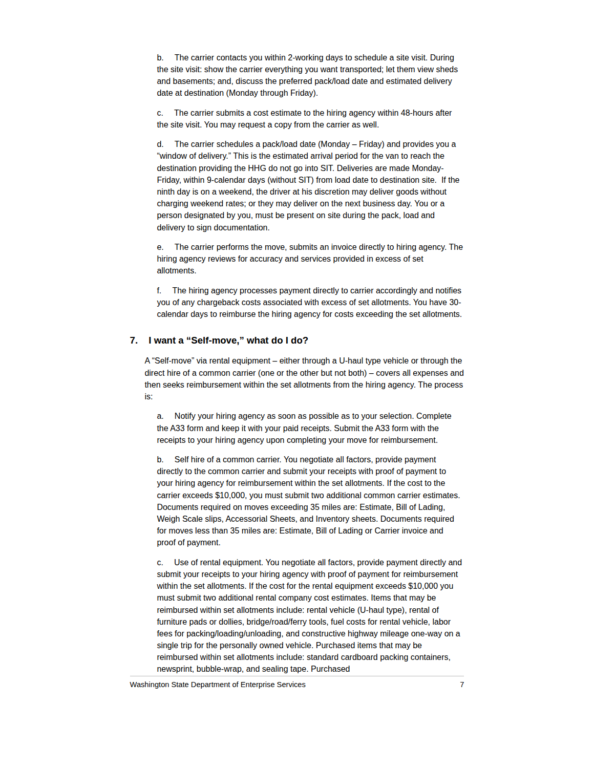b. The carrier contacts you within 2-working days to schedule a site visit. During the site visit: show the carrier everything you want transported; let them view sheds and basements; and, discuss the preferred pack/load date and estimated delivery date at destination (Monday through Friday).
c. The carrier submits a cost estimate to the hiring agency within 48-hours after the site visit. You may request a copy from the carrier as well.
d. The carrier schedules a pack/load date (Monday – Friday) and provides you a “window of delivery.” This is the estimated arrival period for the van to reach the destination providing the HHG do not go into SIT. Deliveries are made Monday-Friday, within 9-calendar days (without SIT) from load date to destination site. If the ninth day is on a weekend, the driver at his discretion may deliver goods without charging weekend rates; or they may deliver on the next business day. You or a person designated by you, must be present on site during the pack, load and delivery to sign documentation.
e. The carrier performs the move, submits an invoice directly to hiring agency. The hiring agency reviews for accuracy and services provided in excess of set allotments.
f. The hiring agency processes payment directly to carrier accordingly and notifies you of any chargeback costs associated with excess of set allotments. You have 30-calendar days to reimburse the hiring agency for costs exceeding the set allotments.
7. I want a “Self-move,” what do I do?
A “Self-move” via rental equipment – either through a U-haul type vehicle or through the direct hire of a common carrier (one or the other but not both) – covers all expenses and then seeks reimbursement within the set allotments from the hiring agency. The process is:
a. Notify your hiring agency as soon as possible as to your selection. Complete the A33 form and keep it with your paid receipts. Submit the A33 form with the receipts to your hiring agency upon completing your move for reimbursement.
b. Self hire of a common carrier. You negotiate all factors, provide payment directly to the common carrier and submit your receipts with proof of payment to your hiring agency for reimbursement within the set allotments. If the cost to the carrier exceeds $10,000, you must submit two additional common carrier estimates. Documents required on moves exceeding 35 miles are: Estimate, Bill of Lading, Weigh Scale slips, Accessorial Sheets, and Inventory sheets. Documents required for moves less than 35 miles are: Estimate, Bill of Lading or Carrier invoice and proof of payment.
c. Use of rental equipment. You negotiate all factors, provide payment directly and submit your receipts to your hiring agency with proof of payment for reimbursement within the set allotments. If the cost for the rental equipment exceeds $10,000 you must submit two additional rental company cost estimates. Items that may be reimbursed within set allotments include: rental vehicle (U-haul type), rental of furniture pads or dollies, bridge/road/ferry tools, fuel costs for rental vehicle, labor fees for packing/loading/unloading, and constructive highway mileage one-way on a single trip for the personally owned vehicle. Purchased items that may be reimbursed within set allotments include: standard cardboard packing containers, newsprint, bubble-wrap, and sealing tape. Purchased
Washington State Department of Enterprise Services 7